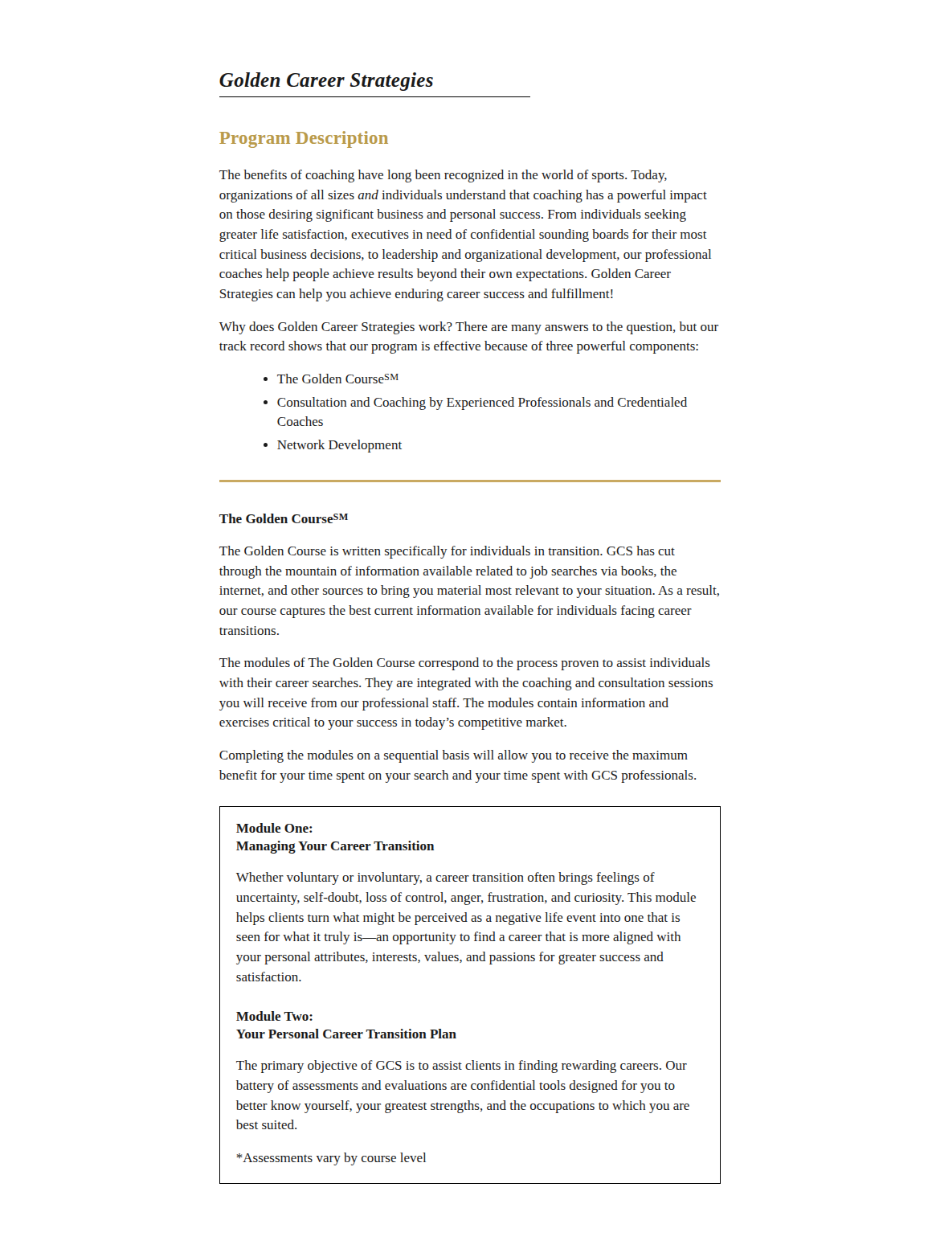Golden Career Strategies
Program Description
The benefits of coaching have long been recognized in the world of sports. Today, organizations of all sizes and individuals understand that coaching has a powerful impact on those desiring significant business and personal success. From individuals seeking greater life satisfaction, executives in need of confidential sounding boards for their most critical business decisions, to leadership and organizational development, our professional coaches help people achieve results beyond their own expectations. Golden Career Strategies can help you achieve enduring career success and fulfillment!
Why does Golden Career Strategies work? There are many answers to the question, but our track record shows that our program is effective because of three powerful components:
The Golden CourseSM
Consultation and Coaching by Experienced Professionals and Credentialed Coaches
Network Development
The Golden CourseSM
The Golden Course is written specifically for individuals in transition. GCS has cut through the mountain of information available related to job searches via books, the internet, and other sources to bring you material most relevant to your situation. As a result, our course captures the best current information available for individuals facing career transitions.
The modules of The Golden Course correspond to the process proven to assist individuals with their career searches. They are integrated with the coaching and consultation sessions you will receive from our professional staff. The modules contain information and exercises critical to your success in today’s competitive market.
Completing the modules on a sequential basis will allow you to receive the maximum benefit for your time spent on your search and your time spent with GCS professionals.
Module One:
Managing Your Career Transition
Whether voluntary or involuntary, a career transition often brings feelings of uncertainty, self-doubt, loss of control, anger, frustration, and curiosity. This module helps clients turn what might be perceived as a negative life event into one that is seen for what it truly is—an opportunity to find a career that is more aligned with your personal attributes, interests, values, and passions for greater success and satisfaction.
Module Two:
Your Personal Career Transition Plan
The primary objective of GCS is to assist clients in finding rewarding careers. Our battery of assessments and evaluations are confidential tools designed for you to better know yourself, your greatest strengths, and the occupations to which you are best suited.
*Assessments vary by course level